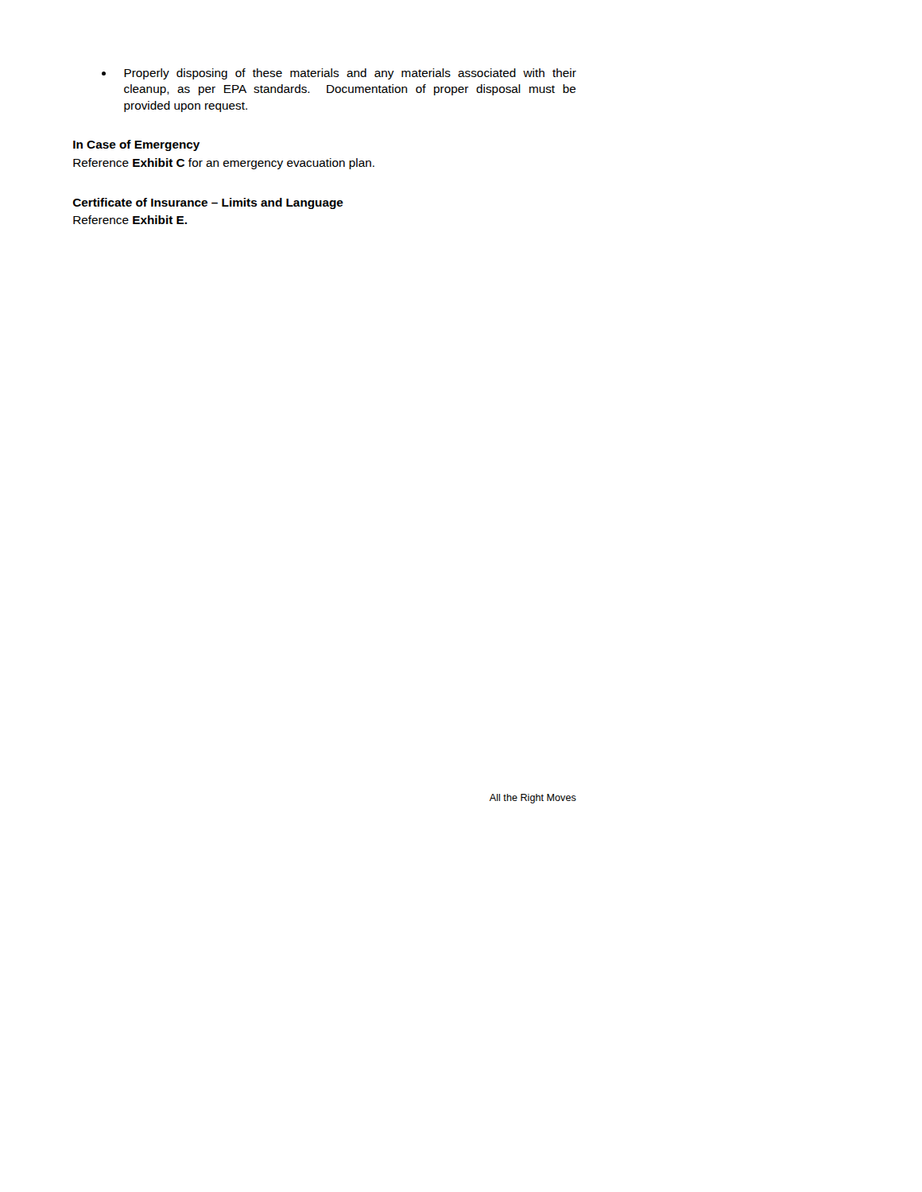Properly disposing of these materials and any materials associated with their cleanup, as per EPA standards. Documentation of proper disposal must be provided upon request.
In Case of Emergency
Reference Exhibit C for an emergency evacuation plan.
Certificate of Insurance – Limits and Language
Reference Exhibit E.
All the Right Moves